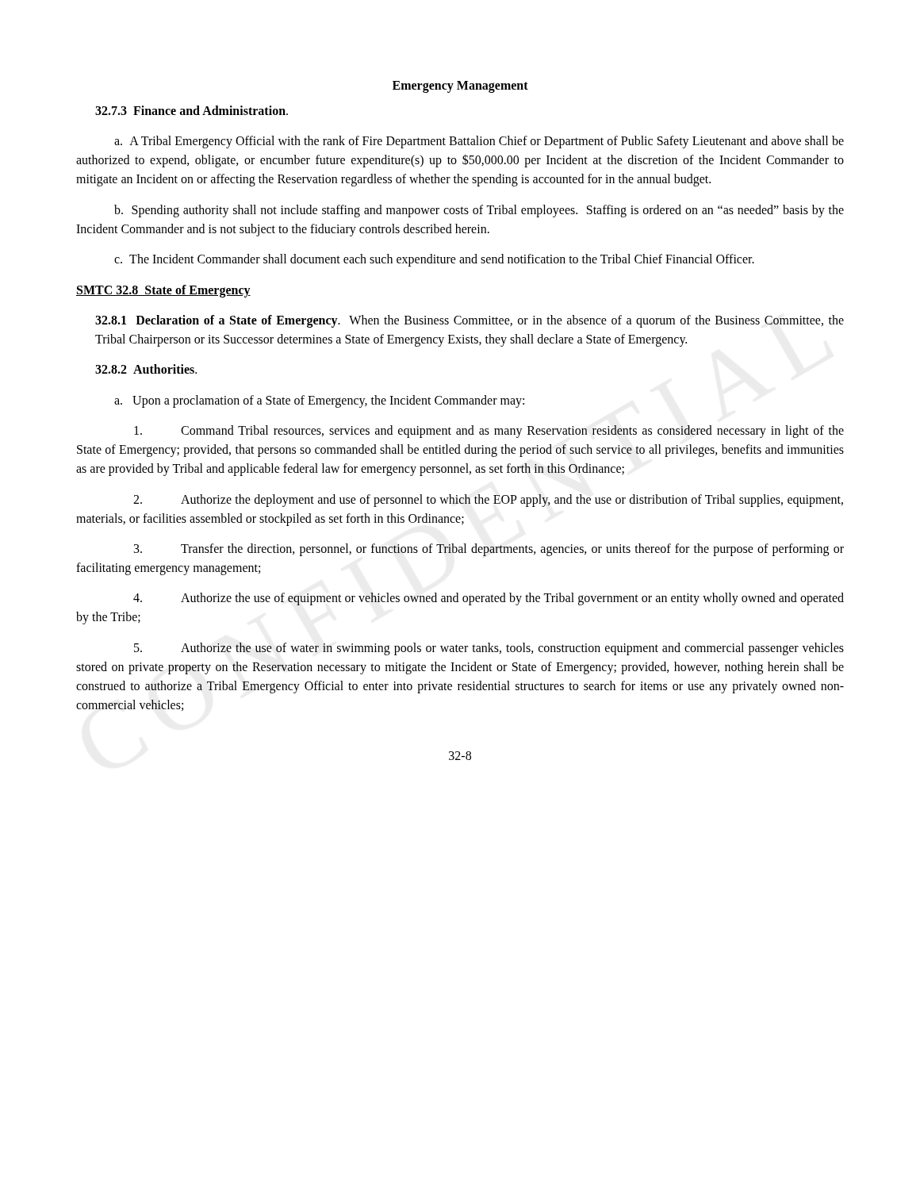CONFIDENTIAL
Emergency Management
32.7.3 Finance and Administration.
a. A Tribal Emergency Official with the rank of Fire Department Battalion Chief or Department of Public Safety Lieutenant and above shall be authorized to expend, obligate, or encumber future expenditure(s) up to $50,000.00 per Incident at the discretion of the Incident Commander to mitigate an Incident on or affecting the Reservation regardless of whether the spending is accounted for in the annual budget.
b. Spending authority shall not include staffing and manpower costs of Tribal employees. Staffing is ordered on an “as needed” basis by the Incident Commander and is not subject to the fiduciary controls described herein.
c. The Incident Commander shall document each such expenditure and send notification to the Tribal Chief Financial Officer.
SMTC 32.8 State of Emergency
32.8.1 Declaration of a State of Emergency. When the Business Committee, or in the absence of a quorum of the Business Committee, the Tribal Chairperson or its Successor determines a State of Emergency Exists, they shall declare a State of Emergency.
32.8.2 Authorities.
a. Upon a proclamation of a State of Emergency, the Incident Commander may:
1. Command Tribal resources, services and equipment and as many Reservation residents as considered necessary in light of the State of Emergency; provided, that persons so commanded shall be entitled during the period of such service to all privileges, benefits and immunities as are provided by Tribal and applicable federal law for emergency personnel, as set forth in this Ordinance;
2. Authorize the deployment and use of personnel to which the EOP apply, and the use or distribution of Tribal supplies, equipment, materials, or facilities assembled or stockpiled as set forth in this Ordinance;
3. Transfer the direction, personnel, or functions of Tribal departments, agencies, or units thereof for the purpose of performing or facilitating emergency management;
4. Authorize the use of equipment or vehicles owned and operated by the Tribal government or an entity wholly owned and operated by the Tribe;
5. Authorize the use of water in swimming pools or water tanks, tools, construction equipment and commercial passenger vehicles stored on private property on the Reservation necessary to mitigate the Incident or State of Emergency; provided, however, nothing herein shall be construed to authorize a Tribal Emergency Official to enter into private residential structures to search for items or use any privately owned non-commercial vehicles;
32-8